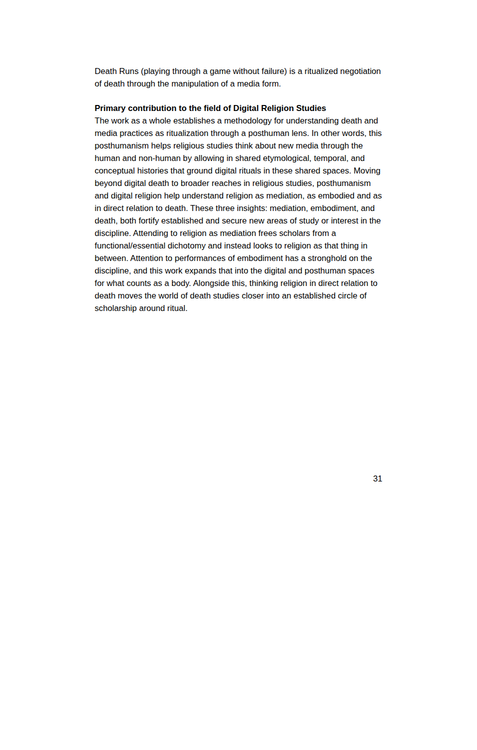Death Runs (playing through a game without failure) is a ritualized negotiation of death through the manipulation of a media form.
Primary contribution to the field of Digital Religion Studies
The work as a whole establishes a methodology for understanding death and media practices as ritualization through a posthuman lens. In other words, this posthumanism helps religious studies think about new media through the human and non-human by allowing in shared etymological, temporal, and conceptual histories that ground digital rituals in these shared spaces. Moving beyond digital death to broader reaches in religious studies, posthumanism and digital religion help understand religion as mediation, as embodied and as in direct relation to death. These three insights: mediation, embodiment, and death, both fortify established and secure new areas of study or interest in the discipline. Attending to religion as mediation frees scholars from a functional/essential dichotomy and instead looks to religion as that thing in between. Attention to performances of embodiment has a stronghold on the discipline, and this work expands that into the digital and posthuman spaces for what counts as a body. Alongside this, thinking religion in direct relation to death moves the world of death studies closer into an established circle of scholarship around ritual.
31